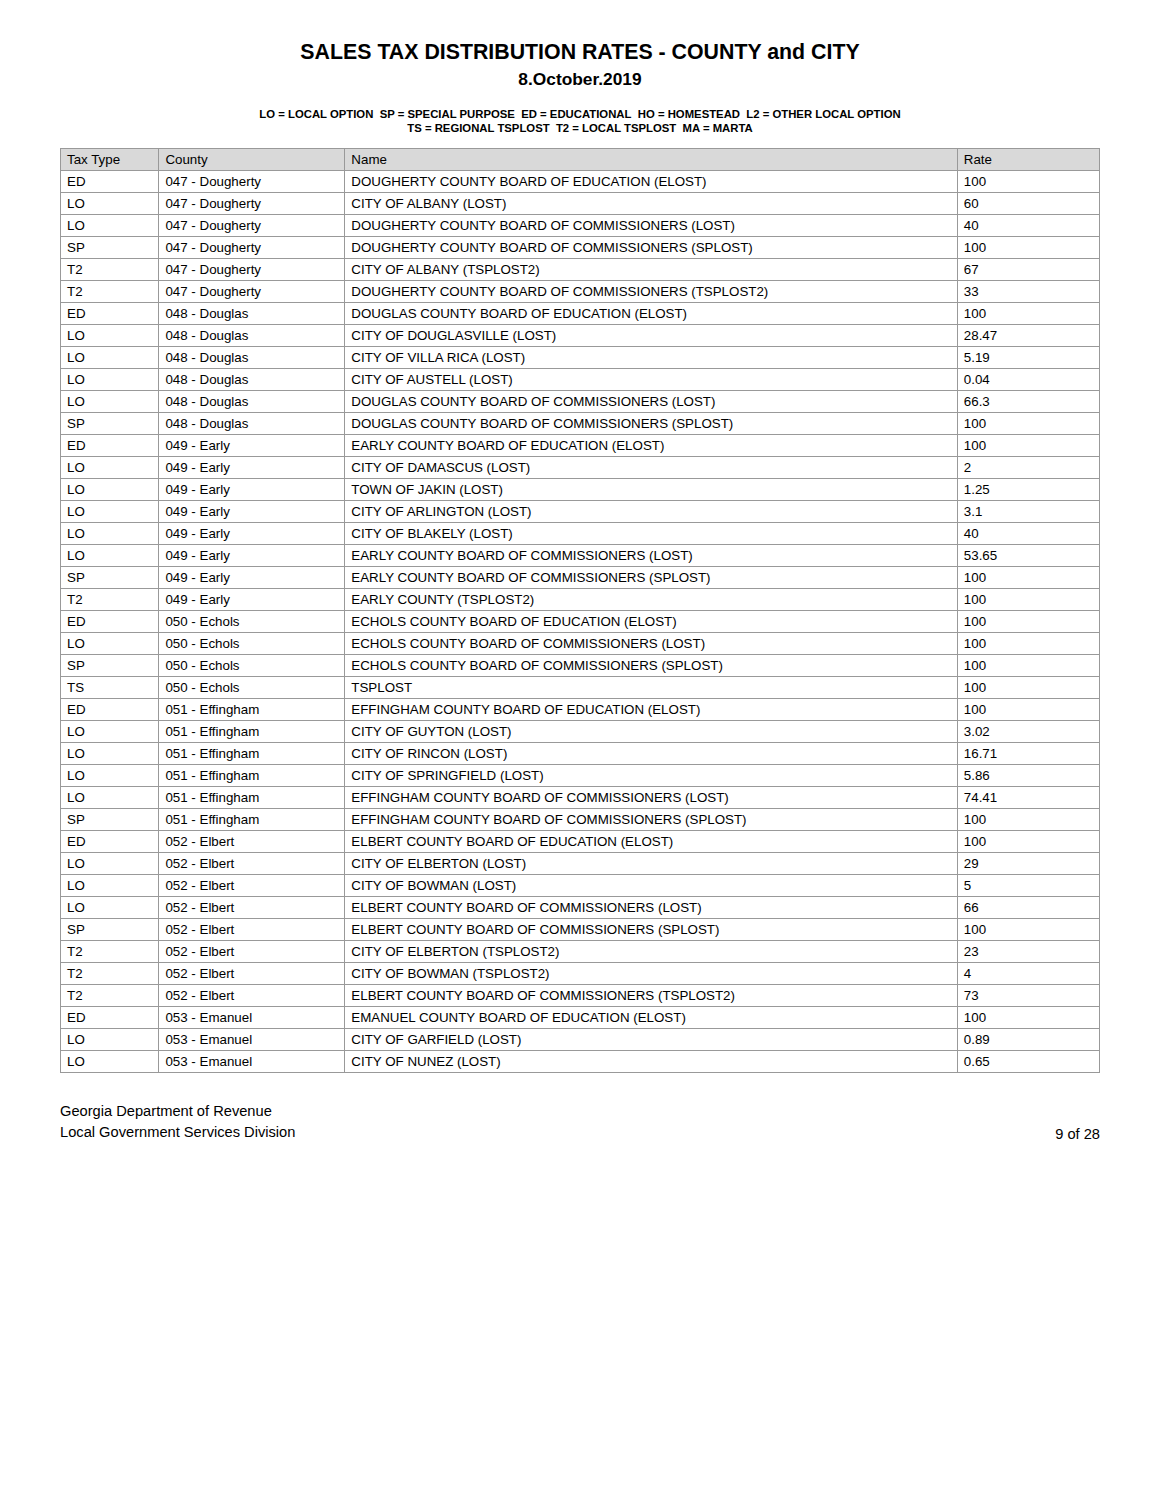SALES TAX DISTRIBUTION RATES - COUNTY and CITY
8.October.2019
LO = LOCAL OPTION SP = SPECIAL PURPOSE ED = EDUCATIONAL HO = HOMESTEAD L2 = OTHER LOCAL OPTION
TS = REGIONAL TSPLOST T2 = LOCAL TSPLOST MA = MARTA
| Tax Type | County | Name | Rate |
| --- | --- | --- | --- |
| ED | 047 - Dougherty | DOUGHERTY COUNTY BOARD OF EDUCATION (ELOST) | 100 |
| LO | 047 - Dougherty | CITY OF ALBANY (LOST) | 60 |
| LO | 047 - Dougherty | DOUGHERTY COUNTY BOARD OF COMMISSIONERS (LOST) | 40 |
| SP | 047 - Dougherty | DOUGHERTY COUNTY BOARD OF COMMISSIONERS (SPLOST) | 100 |
| T2 | 047 - Dougherty | CITY OF ALBANY (TSPLOST2) | 67 |
| T2 | 047 - Dougherty | DOUGHERTY COUNTY BOARD OF COMMISSIONERS (TSPLOST2) | 33 |
| ED | 048 - Douglas | DOUGLAS COUNTY BOARD OF EDUCATION (ELOST) | 100 |
| LO | 048 - Douglas | CITY OF DOUGLASVILLE (LOST) | 28.47 |
| LO | 048 - Douglas | CITY OF VILLA RICA (LOST) | 5.19 |
| LO | 048 - Douglas | CITY OF AUSTELL (LOST) | 0.04 |
| LO | 048 - Douglas | DOUGLAS COUNTY BOARD OF COMMISSIONERS (LOST) | 66.3 |
| SP | 048 - Douglas | DOUGLAS COUNTY BOARD OF COMMISSIONERS (SPLOST) | 100 |
| ED | 049 - Early | EARLY COUNTY BOARD OF EDUCATION (ELOST) | 100 |
| LO | 049 - Early | CITY OF DAMASCUS (LOST) | 2 |
| LO | 049 - Early | TOWN OF JAKIN (LOST) | 1.25 |
| LO | 049 - Early | CITY OF ARLINGTON (LOST) | 3.1 |
| LO | 049 - Early | CITY OF BLAKELY (LOST) | 40 |
| LO | 049 - Early | EARLY COUNTY BOARD OF COMMISSIONERS (LOST) | 53.65 |
| SP | 049 - Early | EARLY COUNTY BOARD OF COMMISSIONERS (SPLOST) | 100 |
| T2 | 049 - Early | EARLY COUNTY (TSPLOST2) | 100 |
| ED | 050 - Echols | ECHOLS COUNTY BOARD OF EDUCATION (ELOST) | 100 |
| LO | 050 - Echols | ECHOLS COUNTY BOARD OF COMMISSIONERS (LOST) | 100 |
| SP | 050 - Echols | ECHOLS COUNTY BOARD OF COMMISSIONERS (SPLOST) | 100 |
| TS | 050 - Echols | TSPLOST | 100 |
| ED | 051 - Effingham | EFFINGHAM COUNTY BOARD OF EDUCATION (ELOST) | 100 |
| LO | 051 - Effingham | CITY OF GUYTON (LOST) | 3.02 |
| LO | 051 - Effingham | CITY OF RINCON (LOST) | 16.71 |
| LO | 051 - Effingham | CITY OF SPRINGFIELD (LOST) | 5.86 |
| LO | 051 - Effingham | EFFINGHAM COUNTY BOARD OF COMMISSIONERS (LOST) | 74.41 |
| SP | 051 - Effingham | EFFINGHAM COUNTY BOARD OF COMMISSIONERS (SPLOST) | 100 |
| ED | 052 - Elbert | ELBERT COUNTY BOARD OF EDUCATION (ELOST) | 100 |
| LO | 052 - Elbert | CITY OF ELBERTON (LOST) | 29 |
| LO | 052 - Elbert | CITY OF BOWMAN (LOST) | 5 |
| LO | 052 - Elbert | ELBERT COUNTY BOARD OF COMMISSIONERS (LOST) | 66 |
| SP | 052 - Elbert | ELBERT COUNTY BOARD OF COMMISSIONERS (SPLOST) | 100 |
| T2 | 052 - Elbert | CITY OF ELBERTON (TSPLOST2) | 23 |
| T2 | 052 - Elbert | CITY OF BOWMAN (TSPLOST2) | 4 |
| T2 | 052 - Elbert | ELBERT COUNTY BOARD OF COMMISSIONERS (TSPLOST2) | 73 |
| ED | 053 - Emanuel | EMANUEL COUNTY BOARD OF EDUCATION (ELOST) | 100 |
| LO | 053 - Emanuel | CITY OF GARFIELD (LOST) | 0.89 |
| LO | 053 - Emanuel | CITY OF NUNEZ (LOST) | 0.65 |
Georgia Department of Revenue
Local Government Services Division
9 of 28